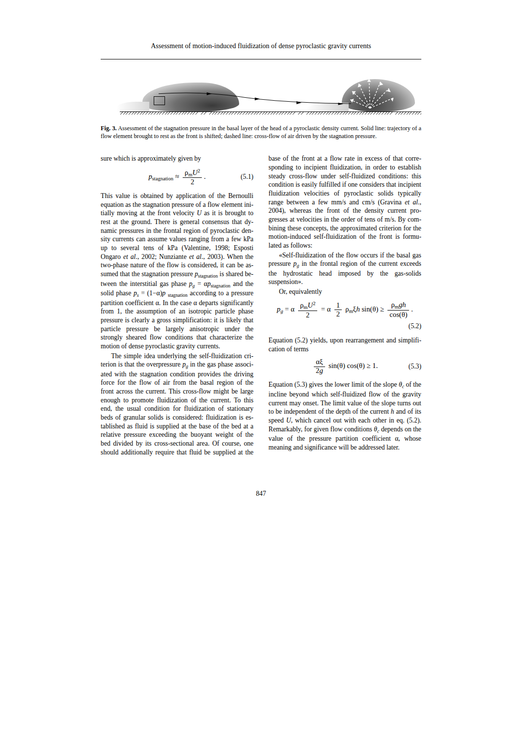Assessment of motion-induced fluidization of dense pyroclastic gravity currents
Fig. 3. Assessment of the stagnation pressure in the basal layer of the head of a pyroclastic density current. Solid line: trajectory of a flow element brought to rest as the front is shifted; dashed line: cross-flow of air driven by the stagnation pressure.
sure which is approximately given by
pstagnation ≈ ρmU 22. (5.1)
This value is obtained by application of the Bernoulli equation as the stagnation pressure of a flow element initially moving at the front velocity U as it is brought to rest at the ground. There is general consensus that dynamic pressures in the frontal region of pyroclastic density currents can assume values ranging from a few kPa up to several tens of kPa (Valentine, 1998; Esposti Ongaro et al., 2002; Nunziante et al., 2003). When the two-phase nature of the flow is considered, it can be assumed that the stagnation pressure pstagnation is shared between the interstitial gas phase pg = αpstagnation and the solid phase ps = (1−α)p stagnation according to a pressure partition coefficient α. In the case α departs significantly from 1, the assumption of an isotropic particle phase pressure is clearly a gross simplification: it is likely that particle pressure be largely anisotropic under the strongly sheared flow conditions that characterize the motion of dense pyroclastic gravity currents.
The simple idea underlying the self-fluidization criterion is that the overpressure pg in the gas phase associated with the stagnation condition provides the driving force for the flow of air from the basal region of the front across the current. This cross-flow might be large enough to promote fluidization of the current. To this end, the usual condition for fluidization of stationary beds of granular solids is considered: fluidization is established as fluid is supplied at the base of the bed at a relative pressure exceeding the buoyant weight of the bed divided by its cross-sectional area. Of course, one should additionally require that fluid be supplied at the base of the front at a flow rate in excess of that corresponding to incipient fluidization, in order to establish steady cross-flow under self-fluidized conditions: this condition is easily fulfilled if one considers that incipient fluidization velocities of pyroclastic solids typically range between a few mm/s and cm/s (Gravina et al., 2004), whereas the front of the density current progresses at velocities in the order of tens of m/s. By combining these concepts, the approximated criterion for the motion-induced self-fluidization of the front is formulated as follows:
«Self-fluidization of the flow occurs if the basal gas pressure pg in the frontal region of the current exceeds the hydrostatic head imposed by the gas-solids suspension».
Or, equivalently
pg = α ρmU 22 = α 12 ρmξh sin(θ) ≥ ρmgh cos(θ).
(5.2)
Equation (5.2) yields, upon rearrangement and simplification of terms
αξ 2g sin(θ) cos(θ) ≥ 1. (5.3)
Equation (5.3) gives the lower limit of the slope θc of the incline beyond which self-fluidized flow of the gravity current may onset. The limit value of the slope turns out to be independent of the depth of the current h and of its speed U, which cancel out with each other in eq. (5.2). Remarkably, for given flow conditions θc depends on the value of the pressure partition coefficient α, whose meaning and significance will be addressed later.
847